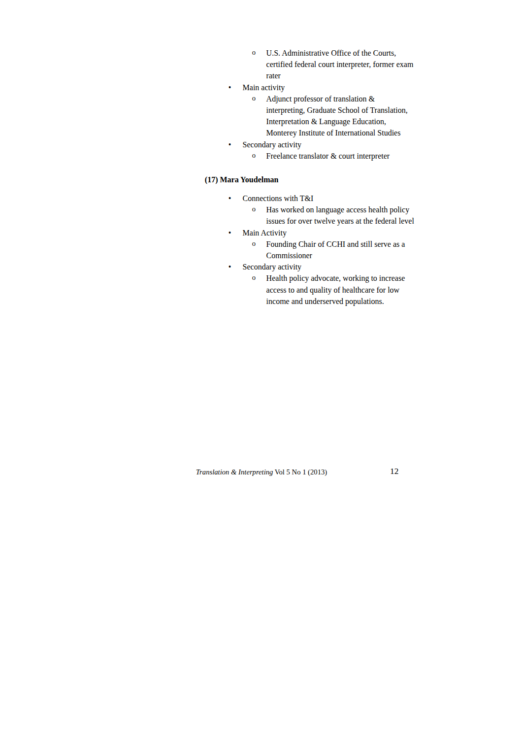U.S. Administrative Office of the Courts, certified federal court interpreter, former exam rater
Main activity
Adjunct professor of translation & interpreting, Graduate School of Translation, Interpretation & Language Education, Monterey Institute of International Studies
Secondary activity
Freelance translator & court interpreter
(17) Mara Youdelman
Connections with T&I
Has worked on language access health policy issues for over twelve years at the federal level
Main Activity
Founding Chair of CCHI and still serve as a Commissioner
Secondary activity
Health policy advocate, working to increase access to and quality of healthcare for low income and underserved populations.
Translation & Interpreting Vol 5 No 1 (2013) 12